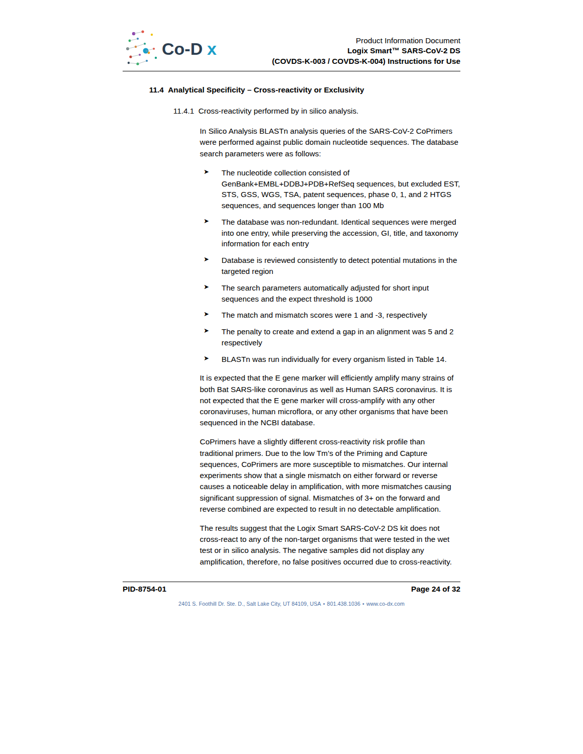Co-D x
Product Information Document
Logix Smart™ SARS-CoV-2 DS
(COVDS-K-003 / COVDS-K-004) Instructions for Use
11.4 Analytical Specificity – Cross-reactivity or Exclusivity
11.4.1 Cross-reactivity performed by in silico analysis.
In Silico Analysis BLASTn analysis queries of the SARS-CoV-2 CoPrimers were performed against public domain nucleotide sequences. The database search parameters were as follows:
The nucleotide collection consisted of GenBank+EMBL+DDBJ+PDB+RefSeq sequences, but excluded EST, STS, GSS, WGS, TSA, patent sequences, phase 0, 1, and 2 HTGS sequences, and sequences longer than 100 Mb
The database was non-redundant. Identical sequences were merged into one entry, while preserving the accession, GI, title, and taxonomy information for each entry
Database is reviewed consistently to detect potential mutations in the targeted region
The search parameters automatically adjusted for short input sequences and the expect threshold is 1000
The match and mismatch scores were 1 and -3, respectively
The penalty to create and extend a gap in an alignment was 5 and 2 respectively
BLASTn was run individually for every organism listed in Table 14.
It is expected that the E gene marker will efficiently amplify many strains of both Bat SARS-like coronavirus as well as Human SARS coronavirus. It is not expected that the E gene marker will cross-amplify with any other coronaviruses, human microflora, or any other organisms that have been sequenced in the NCBI database.
CoPrimers have a slightly different cross-reactivity risk profile than traditional primers. Due to the low Tm’s of the Priming and Capture sequences, CoPrimers are more susceptible to mismatches. Our internal experiments show that a single mismatch on either forward or reverse causes a noticeable delay in amplification, with more mismatches causing significant suppression of signal. Mismatches of 3+ on the forward and reverse combined are expected to result in no detectable amplification.
The results suggest that the Logix Smart SARS-CoV-2 DS kit does not cross-react to any of the non-target organisms that were tested in the wet test or in silico analysis. The negative samples did not display any amplification, therefore, no false positives occurred due to cross-reactivity.
PID-8754-01
Page 24 of 32
2401 S. Foothill Dr. Ste. D., Salt Lake City, UT 84109, USA•801.438.1036•www.co-dx.com